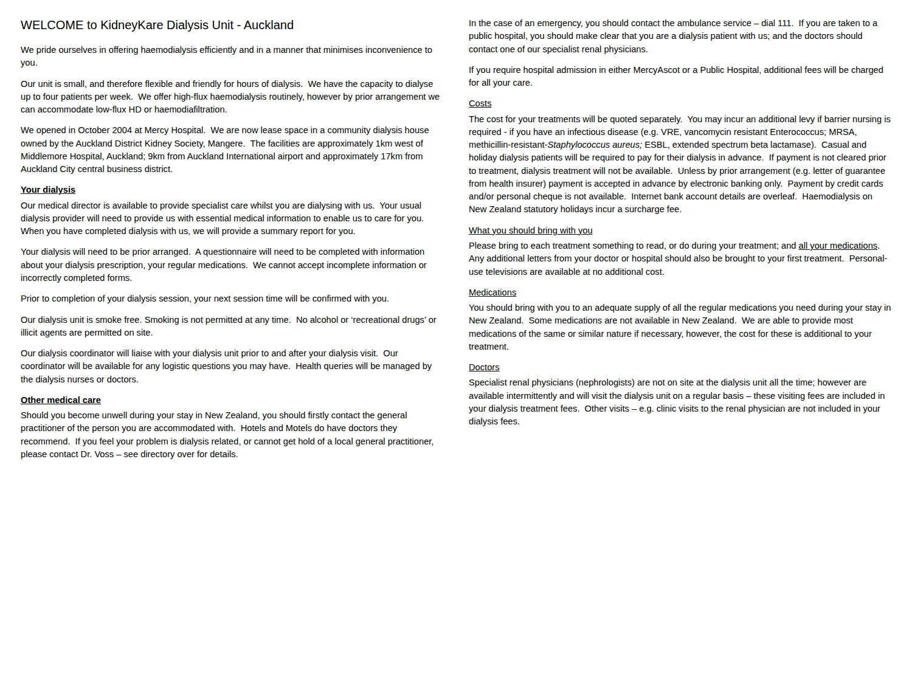WELCOME to KidneyKare Dialysis Unit - Auckland
We pride ourselves in offering haemodialysis efficiently and in a manner that minimises inconvenience to you.
Our unit is small, and therefore flexible and friendly for hours of dialysis. We have the capacity to dialyse up to four patients per week. We offer high-flux haemodialysis routinely, however by prior arrangement we can accommodate low-flux HD or haemodiafiltration.
We opened in October 2004 at Mercy Hospital. We are now lease space in a community dialysis house owned by the Auckland District Kidney Society, Mangere. The facilities are approximately 1km west of Middlemore Hospital, Auckland; 9km from Auckland International airport and approximately 17km from Auckland City central business district.
Your dialysis
Our medical director is available to provide specialist care whilst you are dialysing with us. Your usual dialysis provider will need to provide us with essential medical information to enable us to care for you. When you have completed dialysis with us, we will provide a summary report for you.
Your dialysis will need to be prior arranged. A questionnaire will need to be completed with information about your dialysis prescription, your regular medications. We cannot accept incomplete information or incorrectly completed forms.
Prior to completion of your dialysis session, your next session time will be confirmed with you.
Our dialysis unit is smoke free. Smoking is not permitted at any time. No alcohol or ‘recreational drugs’ or illicit agents are permitted on site.
Our dialysis coordinator will liaise with your dialysis unit prior to and after your dialysis visit. Our coordinator will be available for any logistic questions you may have. Health queries will be managed by the dialysis nurses or doctors.
Other medical care
Should you become unwell during your stay in New Zealand, you should firstly contact the general practitioner of the person you are accommodated with. Hotels and Motels do have doctors they recommend. If you feel your problem is dialysis related, or cannot get hold of a local general practitioner, please contact Dr. Voss – see directory over for details.
In the case of an emergency, you should contact the ambulance service – dial 111. If you are taken to a public hospital, you should make clear that you are a dialysis patient with us; and the doctors should contact one of our specialist renal physicians.
If you require hospital admission in either MercyAscot or a Public Hospital, additional fees will be charged for all your care.
Costs
The cost for your treatments will be quoted separately. You may incur an additional levy if barrier nursing is required - if you have an infectious disease (e.g. VRE, vancomycin resistant Enterococcus; MRSA, methicillin-resistant-Staphylococcus aureus; ESBL, extended spectrum beta lactamase). Casual and holiday dialysis patients will be required to pay for their dialysis in advance. If payment is not cleared prior to treatment, dialysis treatment will not be available. Unless by prior arrangement (e.g. letter of guarantee from health insurer) payment is accepted in advance by electronic banking only. Payment by credit cards and/or personal cheque is not available. Internet bank account details are overleaf. Haemodialysis on New Zealand statutory holidays incur a surcharge fee.
What you should bring with you
Please bring to each treatment something to read, or do during your treatment; and all your medications. Any additional letters from your doctor or hospital should also be brought to your first treatment. Personal-use televisions are available at no additional cost.
Medications
You should bring with you to an adequate supply of all the regular medications you need during your stay in New Zealand. Some medications are not available in New Zealand. We are able to provide most medications of the same or similar nature if necessary, however, the cost for these is additional to your treatment.
Doctors
Specialist renal physicians (nephrologists) are not on site at the dialysis unit all the time; however are available intermittently and will visit the dialysis unit on a regular basis – these visiting fees are included in your dialysis treatment fees. Other visits – e.g. clinic visits to the renal physician are not included in your dialysis fees.